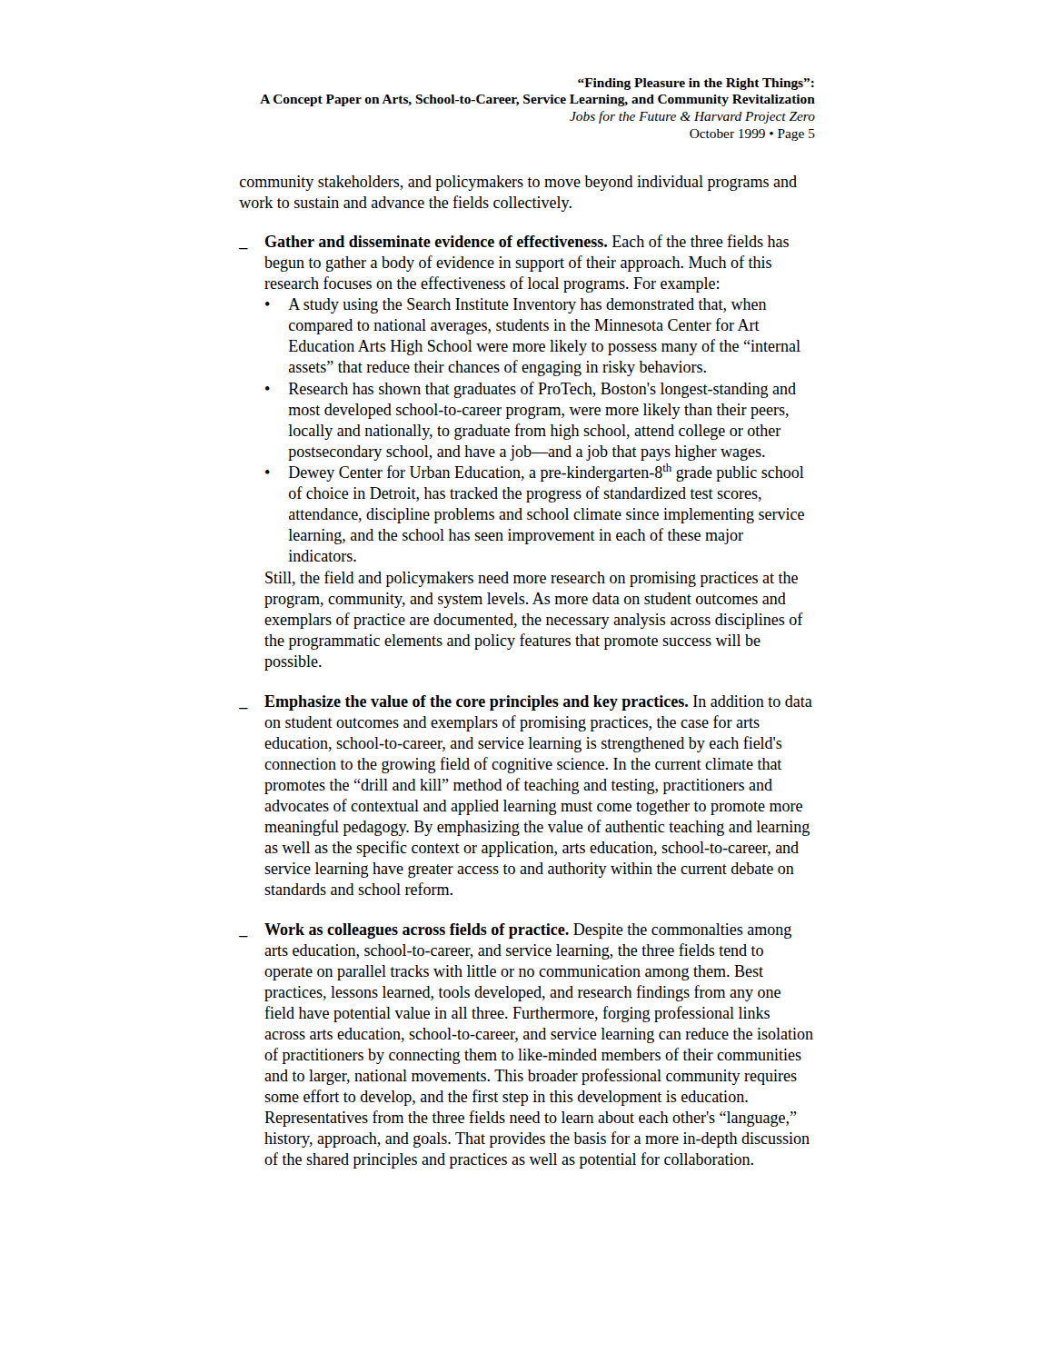“Finding Pleasure in the Right Things”:
A Concept Paper on Arts, School-to-Career, Service Learning, and Community Revitalization
Jobs for the Future & Harvard Project Zero
October 1999 • Page 5
community stakeholders, and policymakers to move beyond individual programs and work to sustain and advance the fields collectively.
_
Gather and disseminate evidence of effectiveness. Each of the three fields has begun to gather a body of evidence in support of their approach. Much of this research focuses on the effectiveness of local programs. For example:
•A study using the Search Institute Inventory has demonstrated that, when compared to national averages, students in the Minnesota Center for Art Education Arts High School were more likely to possess many of the “internal assets” that reduce their chances of engaging in risky behaviors.
•Research has shown that graduates of ProTech, Boston's longest-standing and most developed school-to-career program, were more likely than their peers, locally and nationally, to graduate from high school, attend college or other postsecondary school, and have a job—and a job that pays higher wages.
•Dewey Center for Urban Education, a pre-kindergarten-8th grade public school of choice in Detroit, has tracked the progress of standardized test scores, attendance, discipline problems and school climate since implementing service learning, and the school has seen improvement in each of these major indicators.
Still, the field and policymakers need more research on promising practices at the program, community, and system levels. As more data on student outcomes and exemplars of practice are documented, the necessary analysis across disciplines of the programmatic elements and policy features that promote success will be possible.
_
Emphasize the value of the core principles and key practices. In addition to data on student outcomes and exemplars of promising practices, the case for arts education, school-to-career, and service learning is strengthened by each field's connection to the growing field of cognitive science. In the current climate that promotes the “drill and kill” method of teaching and testing, practitioners and advocates of contextual and applied learning must come together to promote more meaningful pedagogy. By emphasizing the value of authentic teaching and learning as well as the specific context or application, arts education, school-to-career, and service learning have greater access to and authority within the current debate on standards and school reform.
_
Work as colleagues across fields of practice. Despite the commonalties among arts education, school-to-career, and service learning, the three fields tend to operate on parallel tracks with little or no communication among them. Best practices, lessons learned, tools developed, and research findings from any one field have potential value in all three. Furthermore, forging professional links across arts education, school-to-career, and service learning can reduce the isolation of practitioners by connecting them to like-minded members of their communities and to larger, national movements. This broader professional community requires some effort to develop, and the first step in this development is education. Representatives from the three fields need to learn about each other's “language,” history, approach, and goals. That provides the basis for a more in-depth discussion of the shared principles and practices as well as potential for collaboration.